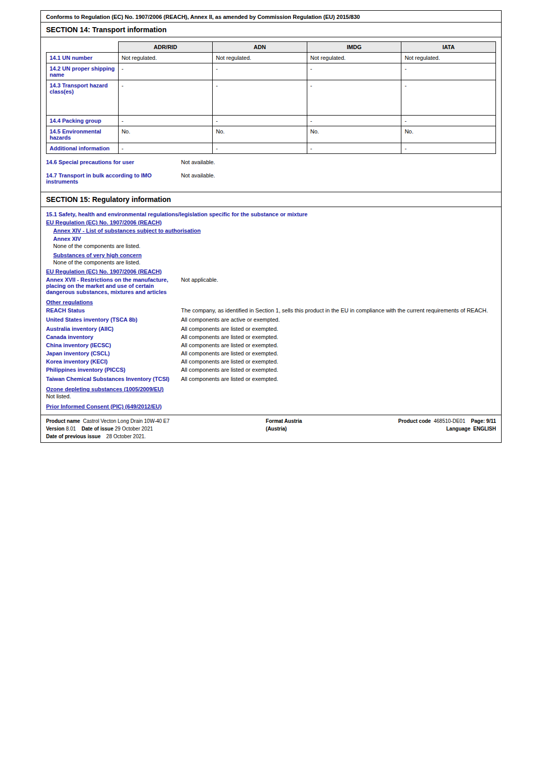Conforms to Regulation (EC) No. 1907/2006 (REACH), Annex II, as amended by Commission Regulation (EU) 2015/830
SECTION 14: Transport information
| | ADR/RID | ADN | IMDG | IATA |
| --- | --- | --- | --- | --- |
| 14.1 UN number | Not regulated. | Not regulated. | Not regulated. | Not regulated. |
| 14.2 UN proper shipping name | - | - | - | - |
| 14.3 Transport hazard class(es) | - | - | - | - |
| 14.4 Packing group | - | - | - | - |
| 14.5 Environmental hazards | No. | No. | No. | No. |
| Additional information | - | - | - | - |
14.6 Special precautions for user
Not available.
14.7 Transport in bulk according to IMO instruments
Not available.
SECTION 15: Regulatory information
15.1 Safety, health and environmental regulations/legislation specific for the substance or mixture
EU Regulation (EC) No. 1907/2006 (REACH)
Annex XIV - List of substances subject to authorisation
Annex XIV
None of the components are listed.
Substances of very high concern
None of the components are listed.
EU Regulation (EC) No. 1907/2006 (REACH)
Annex XVII - Restrictions on the manufacture, placing on the market and use of certain dangerous substances, mixtures and articles
Not applicable.
Other regulations
REACH Status
The company, as identified in Section 1, sells this product in the EU in compliance with the current requirements of REACH.
United States inventory (TSCA 8b)
All components are active or exempted.
Australia inventory (AIIC)
All components are listed or exempted.
Canada inventory
All components are listed or exempted.
China inventory (IECSC)
All components are listed or exempted.
Japan inventory (CSCL)
All components are listed or exempted.
Korea inventory (KECI)
All components are listed or exempted.
Philippines inventory (PICCS)
All components are listed or exempted.
Taiwan Chemical Substances Inventory (TCSI)
All components are listed or exempted.
Ozone depleting substances (1005/2009/EU)
Not listed.
Prior Informed Consent (PIC) (649/2012/EU)
Product name Castrol Vecton Long Drain 10W-40 E7
Version 8.01 Date of issue 29 October 2021
Date of previous issue 28 October 2021.
Format Austria
(Austria)
Product code 468510-DE01 Page: 9/11
Language ENGLISH